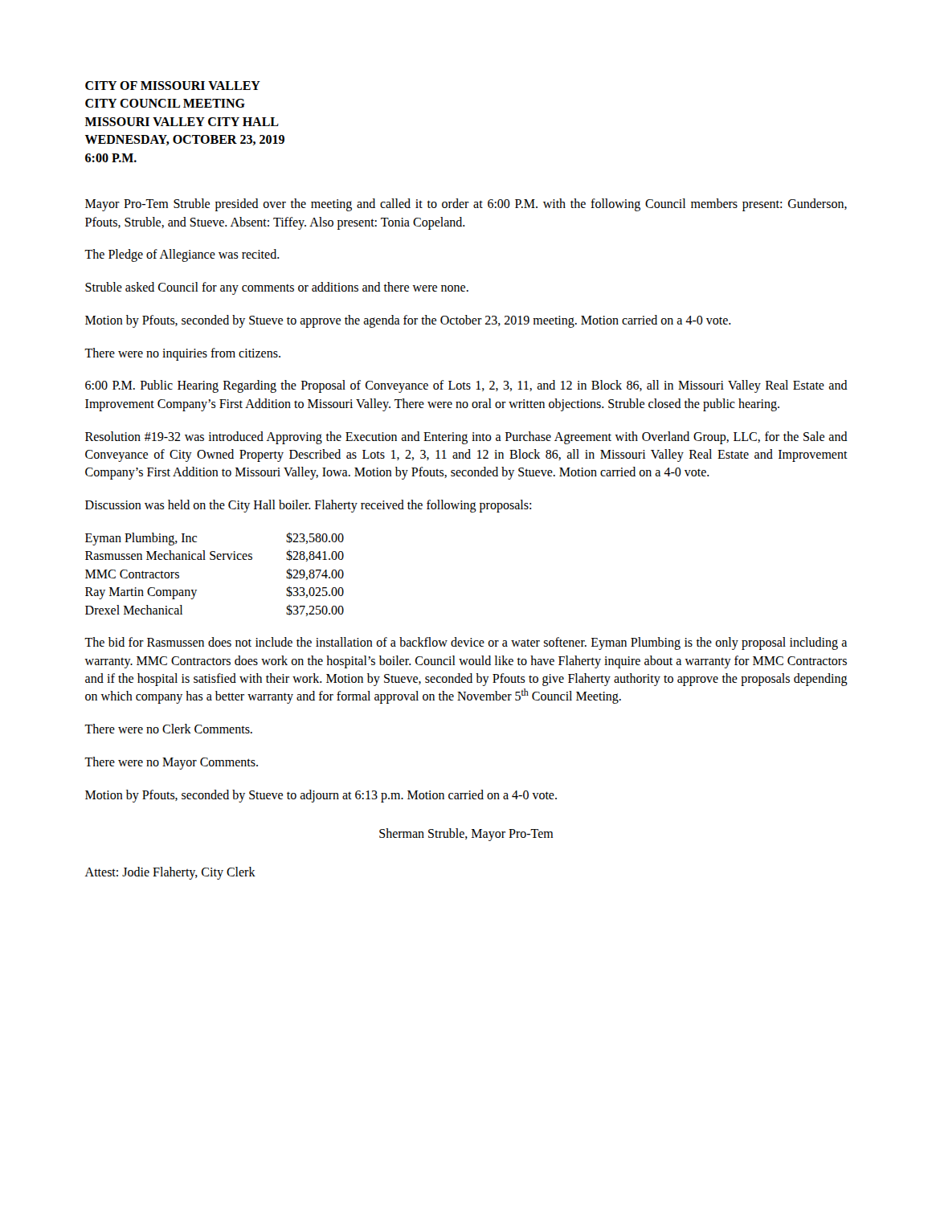CITY OF MISSOURI VALLEY
CITY COUNCIL MEETING
MISSOURI VALLEY CITY HALL
WEDNESDAY, OCTOBER 23, 2019
6:00 P.M.
Mayor Pro-Tem Struble presided over the meeting and called it to order at 6:00 P.M. with the following Council members present: Gunderson, Pfouts, Struble, and Stueve. Absent: Tiffey. Also present: Tonia Copeland.
The Pledge of Allegiance was recited.
Struble asked Council for any comments or additions and there were none.
Motion by Pfouts, seconded by Stueve to approve the agenda for the October 23, 2019 meeting. Motion carried on a 4-0 vote.
There were no inquiries from citizens.
6:00 P.M. Public Hearing Regarding the Proposal of Conveyance of Lots 1, 2, 3, 11, and 12 in Block 86, all in Missouri Valley Real Estate and Improvement Company’s First Addition to Missouri Valley. There were no oral or written objections. Struble closed the public hearing.
Resolution #19-32 was introduced Approving the Execution and Entering into a Purchase Agreement with Overland Group, LLC, for the Sale and Conveyance of City Owned Property Described as Lots 1, 2, 3, 11 and 12 in Block 86, all in Missouri Valley Real Estate and Improvement Company’s First Addition to Missouri Valley, Iowa. Motion by Pfouts, seconded by Stueve. Motion carried on a 4-0 vote.
Discussion was held on the City Hall boiler. Flaherty received the following proposals:
| Eyman Plumbing, Inc | $23,580.00 |
| Rasmussen Mechanical Services | $28,841.00 |
| MMC Contractors | $29,874.00 |
| Ray Martin Company | $33,025.00 |
| Drexel Mechanical | $37,250.00 |
The bid for Rasmussen does not include the installation of a backflow device or a water softener. Eyman Plumbing is the only proposal including a warranty. MMC Contractors does work on the hospital’s boiler. Council would like to have Flaherty inquire about a warranty for MMC Contractors and if the hospital is satisfied with their work. Motion by Stueve, seconded by Pfouts to give Flaherty authority to approve the proposals depending on which company has a better warranty and for formal approval on the November 5th Council Meeting.
There were no Clerk Comments.
There were no Mayor Comments.
Motion by Pfouts, seconded by Stueve to adjourn at 6:13 p.m. Motion carried on a 4-0 vote.
Sherman Struble, Mayor Pro-Tem
Attest: Jodie Flaherty, City Clerk